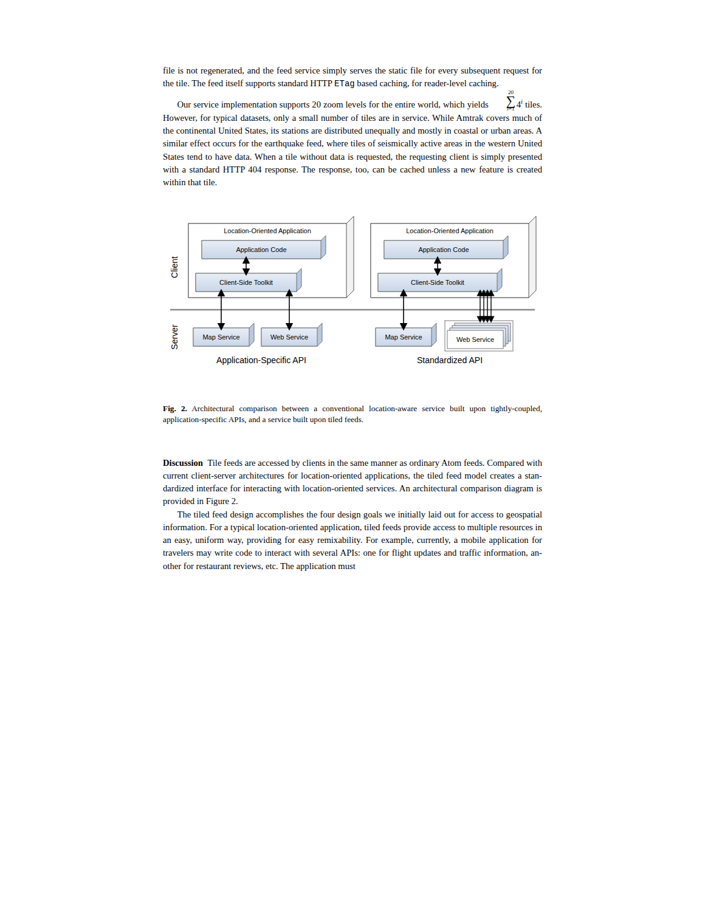file is not regenerated, and the feed service simply serves the static file for every subsequent request for the tile. The feed itself supports standard HTTP ETag based caching, for reader-level caching.
Our service implementation supports 20 zoom levels for the entire world, which yields 20∑i=14i tiles. However, for typical datasets, only a small number of tiles are in service. While Amtrak covers much of the continental United States, its stations are distributed unequally and mostly in coastal or urban areas. A similar effect occurs for the earthquake feed, where tiles of seismically active areas in the western United States tend to have data. When a tile without data is requested, the requesting client is simply presented with a standard HTTP 404 response. The response, too, can be cached unless a new feature is created within that tile.
Location-Oriented Application Application Code Client-Side Toolkit Client Server Map Service Web Service Application-Specific API Location-Oriented Application Application Code Client-Side Toolkit Map Service Web Service Standardized API
Fig. 2. Architectural comparison between a conventional location-aware service built upon tightly-coupled, application-specific APIs, and a service built upon tiled feeds.
Discussion Tile feeds are accessed by clients in the same manner as ordinary Atom feeds. Compared with current client-server architectures for location-oriented applications, the tiled feed model creates a standardized interface for interacting with location-oriented services. An architectural comparison diagram is provided in Figure 2.
The tiled feed design accomplishes the four design goals we initially laid out for access to geospatial information. For a typical location-oriented application, tiled feeds provide access to multiple resources in an easy, uniform way, providing for easy remixability. For example, currently, a mobile application for travelers may write code to interact with several APIs: one for flight updates and traffic information, another for restaurant reviews, etc. The application must